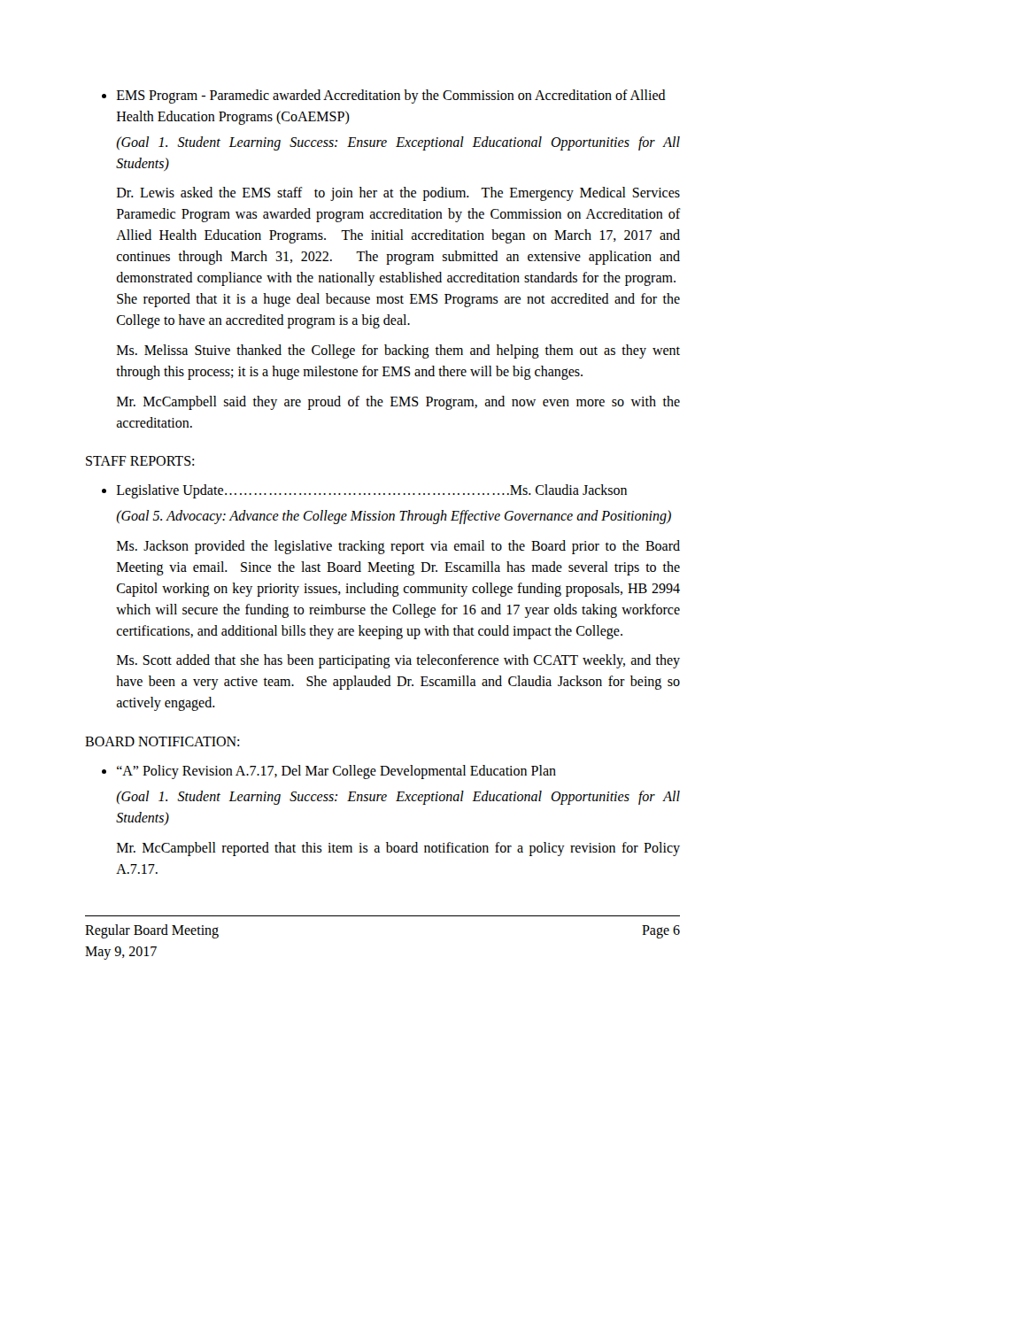EMS Program - Paramedic awarded Accreditation by the Commission on Accreditation of Allied Health Education Programs (CoAEMSP)
(Goal 1. Student Learning Success: Ensure Exceptional Educational Opportunities for All Students)
Dr. Lewis asked the EMS staff to join her at the podium. The Emergency Medical Services Paramedic Program was awarded program accreditation by the Commission on Accreditation of Allied Health Education Programs. The initial accreditation began on March 17, 2017 and continues through March 31, 2022. The program submitted an extensive application and demonstrated compliance with the nationally established accreditation standards for the program. She reported that it is a huge deal because most EMS Programs are not accredited and for the College to have an accredited program is a big deal.
Ms. Melissa Stuive thanked the College for backing them and helping them out as they went through this process; it is a huge milestone for EMS and there will be big changes.
Mr. McCampbell said they are proud of the EMS Program, and now even more so with the accreditation.
STAFF REPORTS:
Legislative Update………………………………………………….Ms. Claudia Jackson
(Goal 5. Advocacy: Advance the College Mission Through Effective Governance and Positioning)
Ms. Jackson provided the legislative tracking report via email to the Board prior to the Board Meeting via email. Since the last Board Meeting Dr. Escamilla has made several trips to the Capitol working on key priority issues, including community college funding proposals, HB 2994 which will secure the funding to reimburse the College for 16 and 17 year olds taking workforce certifications, and additional bills they are keeping up with that could impact the College.
Ms. Scott added that she has been participating via teleconference with CCATT weekly, and they have been a very active team. She applauded Dr. Escamilla and Claudia Jackson for being so actively engaged.
BOARD NOTIFICATION:
“A” Policy Revision A.7.17, Del Mar College Developmental Education Plan
(Goal 1. Student Learning Success: Ensure Exceptional Educational Opportunities for All Students)
Mr. McCampbell reported that this item is a board notification for a policy revision for Policy A.7.17.
Regular Board Meeting
May 9, 2017
Page 6